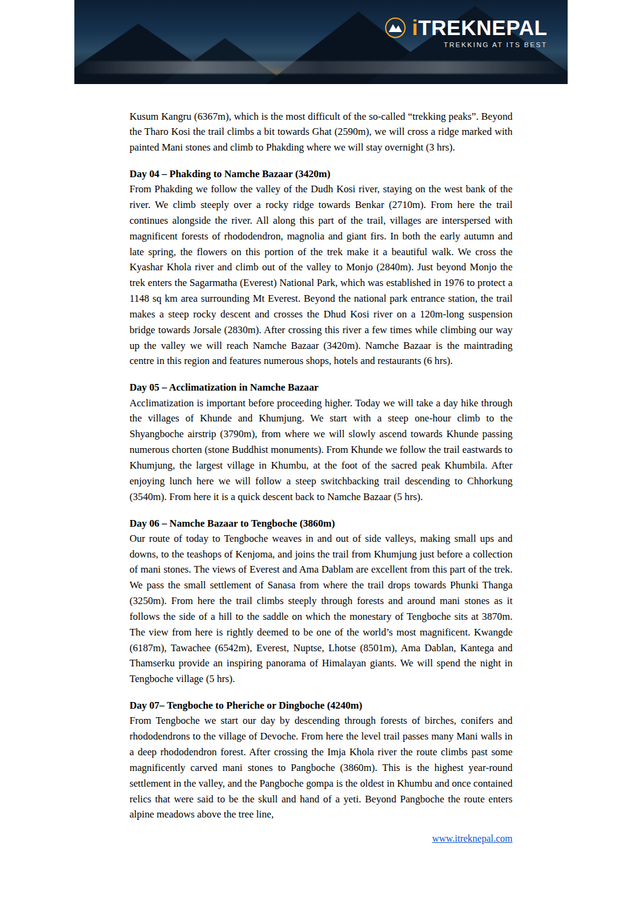iTREK NEPAL
TREKKING AT ITS BEST
Kusum Kangru (6367m), which is the most difficult of the so-called “trekking peaks”. Beyond the Tharo Kosi the trail climbs a bit towards Ghat (2590m), we will cross a ridge marked with painted Mani stones and climb to Phakding where we will stay overnight (3 hrs).
Day 04 – Phakding to Namche Bazaar (3420m)
From Phakding we follow the valley of the Dudh Kosi river, staying on the west bank of the river. We climb steeply over a rocky ridge towards Benkar (2710m). From here the trail continues alongside the river. All along this part of the trail, villages are interspersed with magnificent forests of rhododendron, magnolia and giant firs. In both the early autumn and late spring, the flowers on this portion of the trek make it a beautiful walk. We cross the Kyashar Khola river and climb out of the valley to Monjo (2840m). Just beyond Monjo the trek enters the Sagarmatha (Everest) National Park, which was established in 1976 to protect a 1148 sq km area surrounding Mt Everest. Beyond the national park entrance station, the trail makes a steep rocky descent and crosses the Dhud Kosi river on a 120m-long suspension bridge towards Jorsale (2830m). After crossing this river a few times while climbing our way up the valley we will reach Namche Bazaar (3420m). Namche Bazaar is the maintrading centre in this region and features numerous shops, hotels and restaurants (6 hrs).
Day 05 – Acclimatization in Namche Bazaar
Acclimatization is important before proceeding higher. Today we will take a day hike through the villages of Khunde and Khumjung. We start with a steep one-hour climb to the Shyangboche airstrip (3790m), from where we will slowly ascend towards Khunde passing numerous chorten (stone Buddhist monuments). From Khunde we follow the trail eastwards to Khumjung, the largest village in Khumbu, at the foot of the sacred peak Khumbila. After enjoying lunch here we will follow a steep switchbacking trail descending to Chhorkung (3540m). From here it is a quick descent back to Namche Bazaar (5 hrs).
Day 06 – Namche Bazaar to Tengboche (3860m)
Our route of today to Tengboche weaves in and out of side valleys, making small ups and downs, to the teashops of Kenjoma, and joins the trail from Khumjung just before a collection of mani stones. The views of Everest and Ama Dablam are excellent from this part of the trek. We pass the small settlement of Sanasa from where the trail drops towards Phunki Thanga (3250m). From here the trail climbs steeply through forests and around mani stones as it follows the side of a hill to the saddle on which the monestary of Tengboche sits at 3870m. The view from here is rightly deemed to be one of the world’s most magnificent. Kwangde (6187m), Tawachee (6542m), Everest, Nuptse, Lhotse (8501m), Ama Dablan, Kantega and Thamserku provide an inspiring panorama of Himalayan giants. We will spend the night in Tengboche village (5 hrs).
Day 07– Tengboche to Pheriche or Dingboche (4240m)
From Tengboche we start our day by descending through forests of birches, conifers and rhododendrons to the village of Devoche. From here the level trail passes many Mani walls in a deep rhododendron forest. After crossing the Imja Khola river the route climbs past some magnificently carved mani stones to Pangboche (3860m). This is the highest year-round settlement in the valley, and the Pangboche gompa is the oldest in Khumbu and once contained relics that were said to be the skull and hand of a yeti. Beyond Pangboche the route enters alpine meadows above the tree line,
www.itreknepal.com